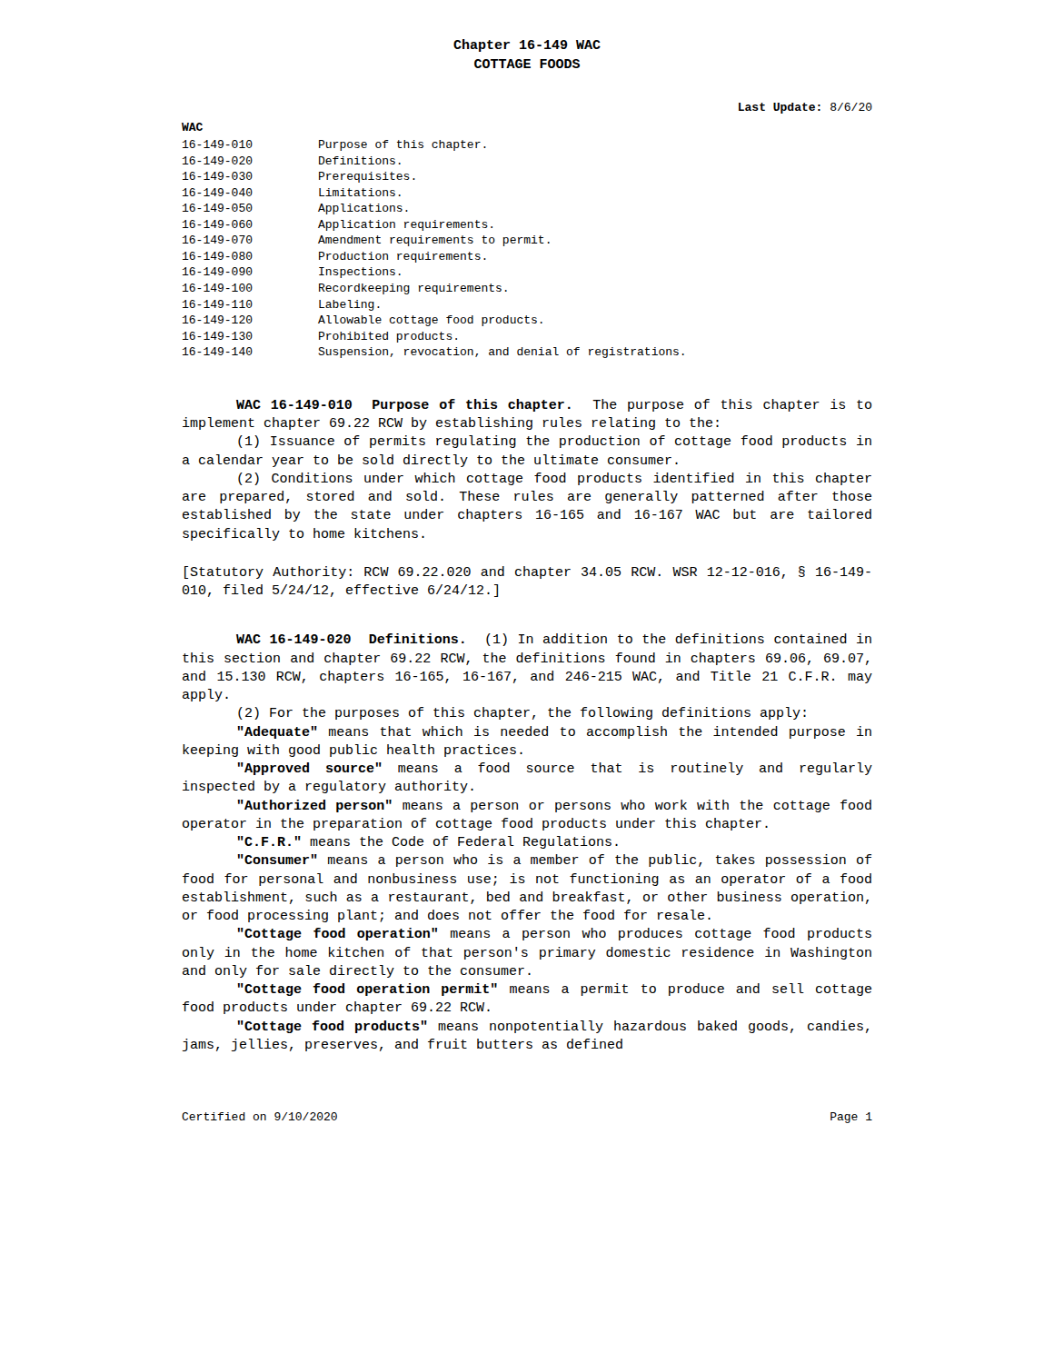Chapter 16-149 WAC
COTTAGE FOODS
Last Update: 8/6/20
WAC
| 16-149-010 | Purpose of this chapter. |
| 16-149-020 | Definitions. |
| 16-149-030 | Prerequisites. |
| 16-149-040 | Limitations. |
| 16-149-050 | Applications. |
| 16-149-060 | Application requirements. |
| 16-149-070 | Amendment requirements to permit. |
| 16-149-080 | Production requirements. |
| 16-149-090 | Inspections. |
| 16-149-100 | Recordkeeping requirements. |
| 16-149-110 | Labeling. |
| 16-149-120 | Allowable cottage food products. |
| 16-149-130 | Prohibited products. |
| 16-149-140 | Suspension, revocation, and denial of registrations. |
WAC 16-149-010 Purpose of this chapter. The purpose of this chapter is to implement chapter 69.22 RCW by establishing rules relating to the:
(1) Issuance of permits regulating the production of cottage food products in a calendar year to be sold directly to the ultimate consumer.
(2) Conditions under which cottage food products identified in this chapter are prepared, stored and sold. These rules are generally patterned after those established by the state under chapters 16-165 and 16-167 WAC but are tailored specifically to home kitchens.
[Statutory Authority: RCW 69.22.020 and chapter 34.05 RCW. WSR 12-12-016, § 16-149-010, filed 5/24/12, effective 6/24/12.]
WAC 16-149-020 Definitions. (1) In addition to the definitions contained in this section and chapter 69.22 RCW, the definitions found in chapters 69.06, 69.07, and 15.130 RCW, chapters 16-165, 16-167, and 246-215 WAC, and Title 21 C.F.R. may apply.
(2) For the purposes of this chapter, the following definitions apply:
"Adequate" means that which is needed to accomplish the intended purpose in keeping with good public health practices.
"Approved source" means a food source that is routinely and regularly inspected by a regulatory authority.
"Authorized person" means a person or persons who work with the cottage food operator in the preparation of cottage food products under this chapter.
"C.F.R." means the Code of Federal Regulations.
"Consumer" means a person who is a member of the public, takes possession of food for personal and nonbusiness use; is not functioning as an operator of a food establishment, such as a restaurant, bed and breakfast, or other business operation, or food processing plant; and does not offer the food for resale.
"Cottage food operation" means a person who produces cottage food products only in the home kitchen of that person's primary domestic residence in Washington and only for sale directly to the consumer.
"Cottage food operation permit" means a permit to produce and sell cottage food products under chapter 69.22 RCW.
"Cottage food products" means nonpotentially hazardous baked goods, candies, jams, jellies, preserves, and fruit butters as defined
Certified on 9/10/2020 Page 1